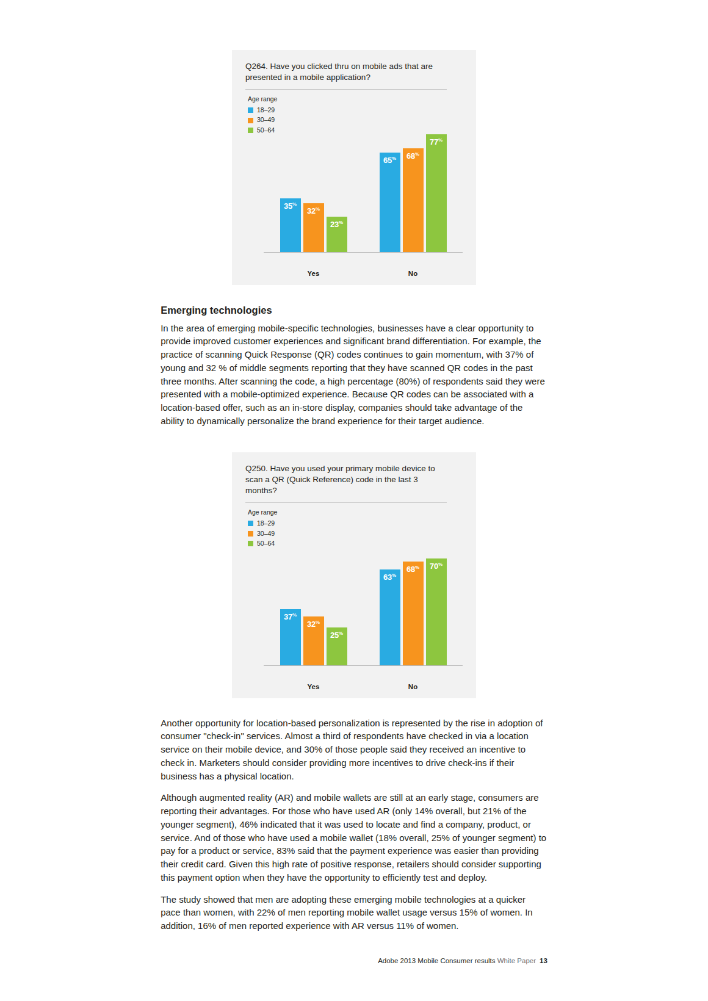Q264. Have you clicked thru on mobile ads that are presented in a mobile application?
Age range
18–29
30–49
50–64
35%
32%
23%
65%
68%
77%
Yes
No
Emerging technologies
In the area of emerging mobile-specific technologies, businesses have a clear opportunity to provide improved customer experiences and significant brand differentiation. For example, the practice of scanning Quick Response (QR) codes continues to gain momentum, with 37% of young and 32 % of middle segments reporting that they have scanned QR codes in the past three months. After scanning the code, a high percentage (80%) of respondents said they were presented with a mobile-optimized experience. Because QR codes can be associated with a location-based offer, such as an in-store display, companies should take advantage of the ability to dynamically personalize the brand experience for their target audience.
Q250. Have you used your primary mobile device to scan a QR (Quick Reference) code in the last 3 months?
Age range
18–29
30–49
50–64
37%
32%
25%
63%
68%
70%
Yes
No
Another opportunity for location-based personalization is represented by the rise in adoption of consumer "check-in" services. Almost a third of respondents have checked in via a location service on their mobile device, and 30% of those people said they received an incentive to check in. Marketers should consider providing more incentives to drive check-ins if their business has a physical location.
Although augmented reality (AR) and mobile wallets are still at an early stage, consumers are reporting their advantages. For those who have used AR (only 14% overall, but 21% of the younger segment), 46% indicated that it was used to locate and find a company, product, or service. And of those who have used a mobile wallet (18% overall, 25% of younger segment) to pay for a product or service, 83% said that the payment experience was easier than providing their credit card. Given this high rate of positive response, retailers should consider supporting this payment option when they have the opportunity to efficiently test and deploy.
The study showed that men are adopting these emerging mobile technologies at a quicker pace than women, with 22% of men reporting mobile wallet usage versus 15% of women. In addition, 16% of men reported experience with AR versus 11% of women.
Adobe 2013 Mobile Consumer results White Paper 13